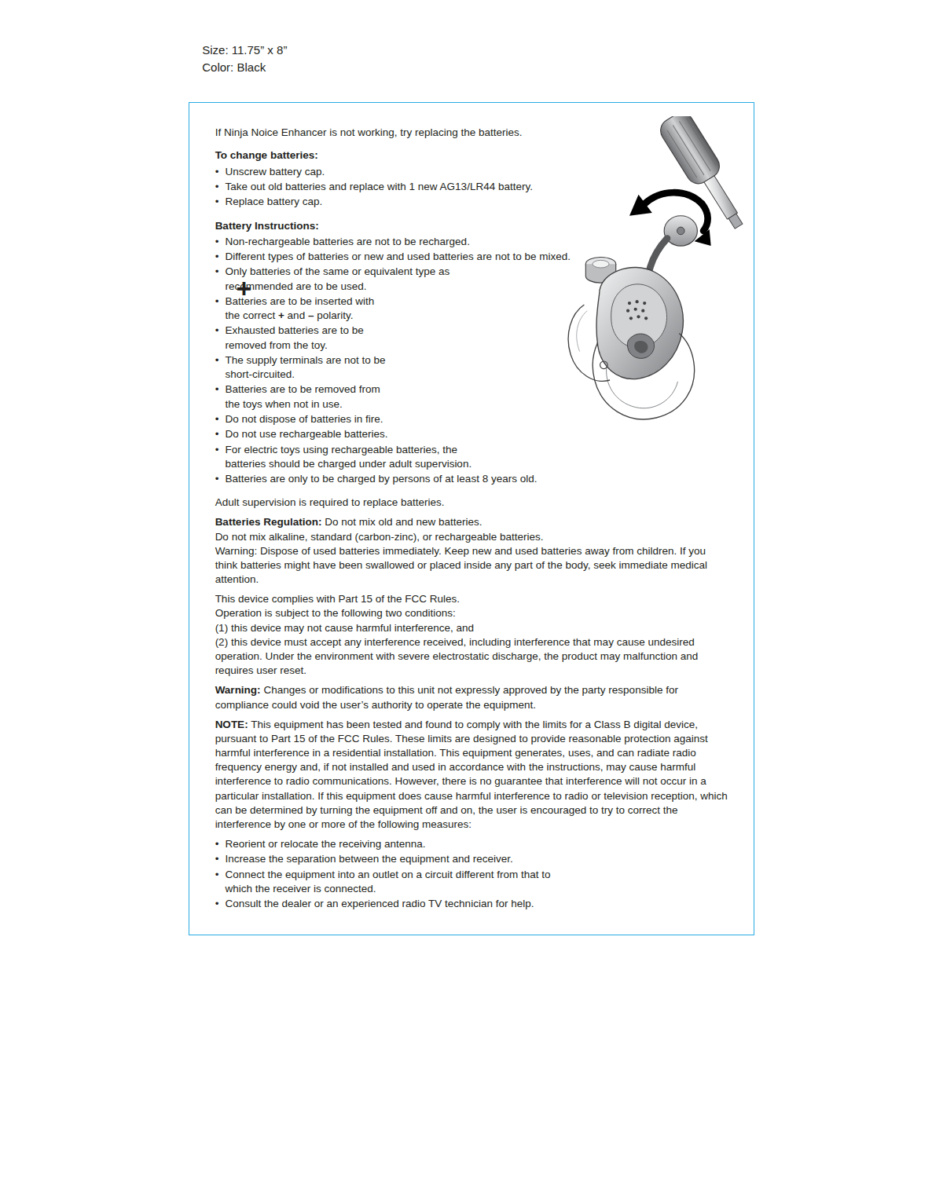Size: 11.75” x 8”
Color: Black
+
If Ninja Noice Enhancer is not working, try replacing the batteries.
To change batteries:
Unscrew battery cap.
Take out old batteries and replace with 1 new AG13/LR44 battery.
Replace battery cap.
Battery Instructions:
Non-rechargeable batteries are not to be recharged.
Different types of batteries or new and used batteries are not to be mixed.
Only batteries of the same or equivalent type as
recommended are to be used.
Batteries are to be inserted with
the correct + and – polarity.
Exhausted batteries are to be
removed from the toy.
The supply terminals are not to be
short-circuited.
Batteries are to be removed from
the toys when not in use.
Do not dispose of batteries in fire.
Do not use rechargeable batteries.
For electric toys using rechargeable batteries, the
batteries should be charged under adult supervision.
Batteries are only to be charged by persons of at least 8 years old.
Adult supervision is required to replace batteries.
Batteries Regulation: Do not mix old and new batteries.
Do not mix alkaline, standard (carbon-zinc), or rechargeable batteries.
Warning: Dispose of used batteries immediately. Keep new and used batteries away from children. If you think batteries might have been swallowed or placed inside any part of the body, seek immediate medical attention.
This device complies with Part 15 of the FCC Rules.
Operation is subject to the following two conditions:
(1) this device may not cause harmful interference, and
(2) this device must accept any interference received, including interference that may cause undesired operation. Under the environment with severe electrostatic discharge, the product may malfunction and requires user reset.
Warning: Changes or modifications to this unit not expressly approved by the party responsible for compliance could void the user’s authority to operate the equipment.
NOTE: This equipment has been tested and found to comply with the limits for a Class B digital device, pursuant to Part 15 of the FCC Rules. These limits are designed to provide reasonable protection against harmful interference in a residential installation. This equipment generates, uses, and can radiate radio frequency energy and, if not installed and used in accordance with the instructions, may cause harmful interference to radio communications. However, there is no guarantee that interference will not occur in a particular installation. If this equipment does cause harmful interference to radio or television reception, which can be determined by turning the equipment off and on, the user is encouraged to try to correct the interference by one or more of the following measures:
Reorient or relocate the receiving antenna.
Increase the separation between the equipment and receiver.
Connect the equipment into an outlet on a circuit different from that to
which the receiver is connected.
Consult the dealer or an experienced radio TV technician for help.